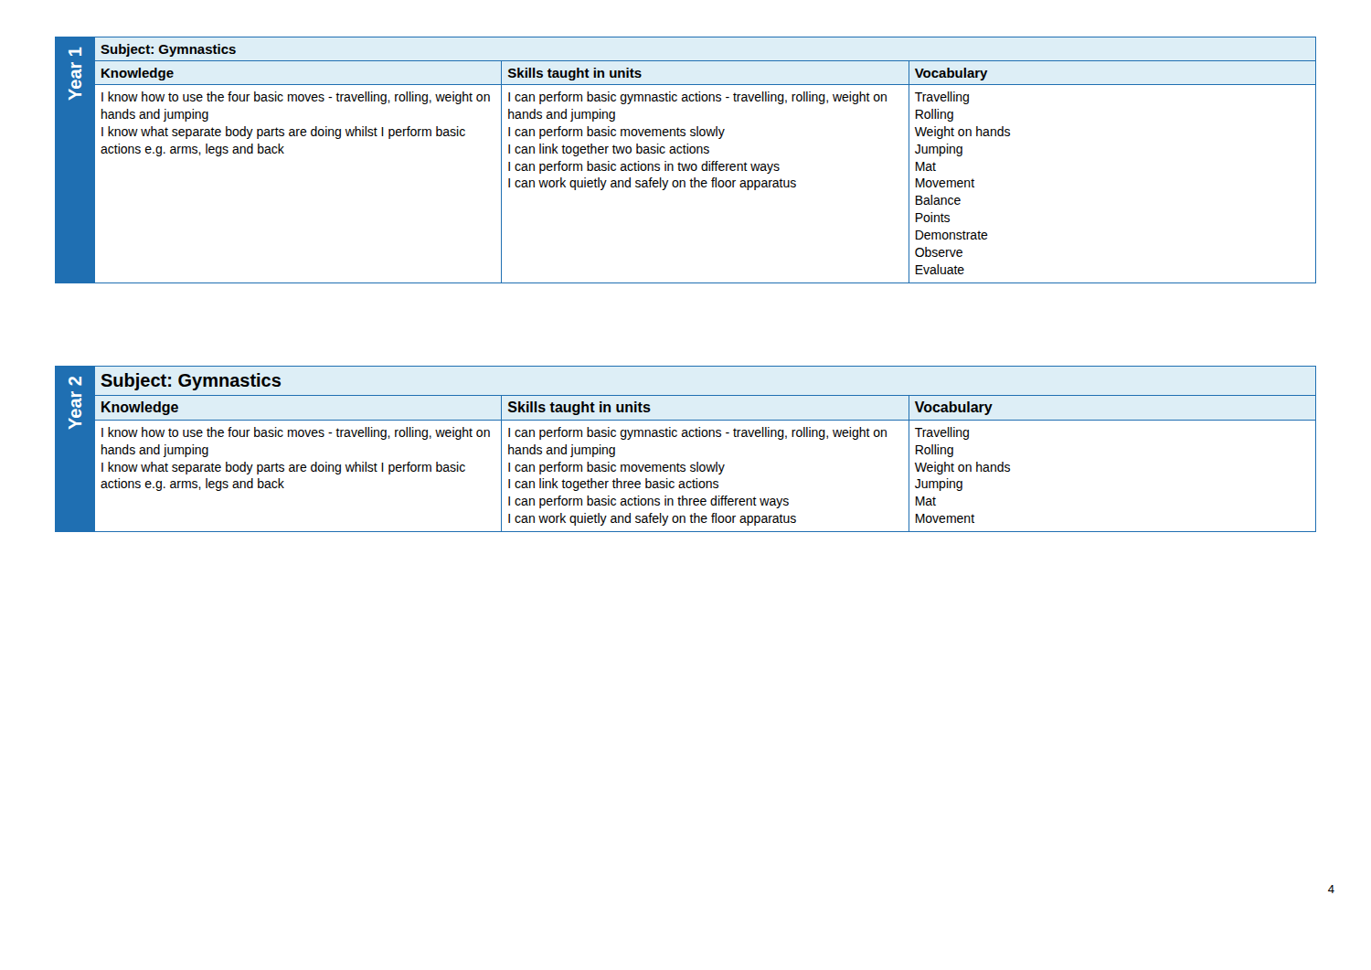Year 1
| Subject: Gymnastics |
| Knowledge | Skills taught in units | Vocabulary |
| I know how to use the four basic moves - travelling, rolling, weight on hands and jumping I know what separate body parts are doing whilst I perform basic actions e.g. arms, legs and back | I can perform basic gymnastic actions - travelling, rolling, weight on hands and jumping I can perform basic movements slowly I can link together two basic actions I can perform basic actions in two different ways I can work quietly and safely on the floor apparatus | Travelling Rolling Weight on hands Jumping Mat Movement Balance Points Demonstrate Observe Evaluate |
Year 2
| Subject: Gymnastics |
| Knowledge | Skills taught in units | Vocabulary |
| I know how to use the four basic moves - travelling, rolling, weight on hands and jumping I know what separate body parts are doing whilst I perform basic actions e.g. arms, legs and back | I can perform basic gymnastic actions - travelling, rolling, weight on hands and jumping I can perform basic movements slowly I can link together three basic actions I can perform basic actions in three different ways I can work quietly and safely on the floor apparatus | Travelling Rolling Weight on hands Jumping Mat Movement |
4